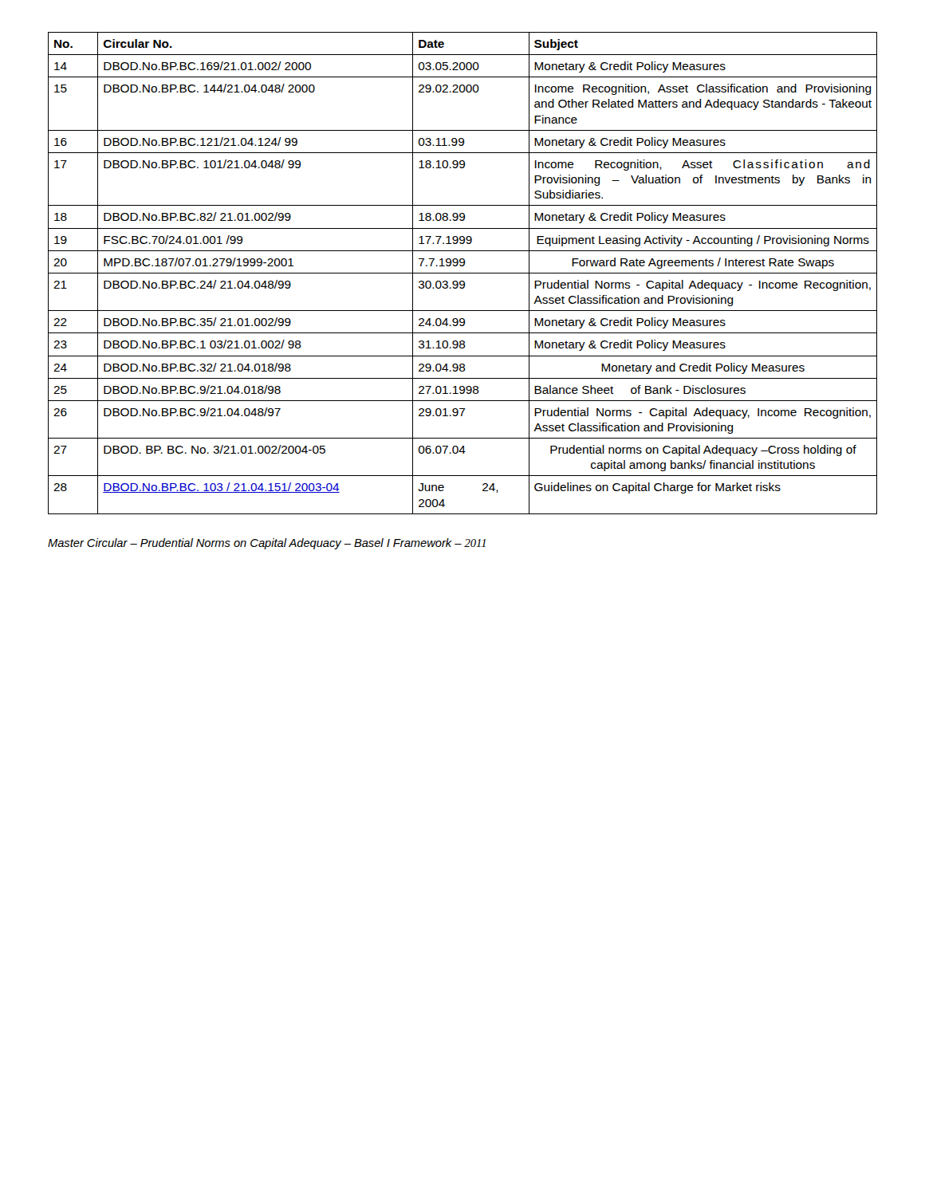| No. | Circular No. | Date | Subject |
| --- | --- | --- | --- |
| 14 | DBOD.No.BP.BC.169/21.01.002/ 2000 | 03.05.2000 | Monetary & Credit Policy Measures |
| 15 | DBOD.No.BP.BC. 144/21.04.048/ 2000 | 29.02.2000 | Income Recognition, Asset Classification and Provisioning and Other Related Matters and Adequacy Standards - Takeout Finance |
| 16 | DBOD.No.BP.BC.121/21.04.124/ 99 | 03.11.99 | Monetary & Credit Policy Measures |
| 17 | DBOD.No.BP.BC. 101/21.04.048/ 99 | 18.10.99 | Income Recognition, Asset Classification and Provisioning – Valuation of Investments by Banks in Subsidiaries. |
| 18 | DBOD.No.BP.BC.82/ 21.01.002/99 | 18.08.99 | Monetary & Credit Policy Measures |
| 19 | FSC.BC.70/24.01.001 /99 | 17.7.1999 | Equipment Leasing Activity - Accounting / Provisioning Norms |
| 20 | MPD.BC.187/07.01.279/1999-2001 | 7.7.1999 | Forward Rate Agreements / Interest Rate Swaps |
| 21 | DBOD.No.BP.BC.24/ 21.04.048/99 | 30.03.99 | Prudential Norms - Capital Adequacy - Income Recognition, Asset Classification and Provisioning |
| 22 | DBOD.No.BP.BC.35/ 21.01.002/99 | 24.04.99 | Monetary & Credit Policy Measures |
| 23 | DBOD.No.BP.BC.1 03/21.01.002/ 98 | 31.10.98 | Monetary & Credit Policy Measures |
| 24 | DBOD.No.BP.BC.32/ 21.04.018/98 | 29.04.98 | Monetary and Credit Policy Measures |
| 25 | DBOD.No.BP.BC.9/21.04.018/98 | 27.01.1998 | Balance Sheet of Bank - Disclosures |
| 26 | DBOD.No.BP.BC.9/21.04.048/97 | 29.01.97 | Prudential Norms - Capital Adequacy, Income Recognition, Asset Classification and Provisioning |
| 27 | DBOD. BP. BC. No. 3/21.01.002/2004-05 | 06.07.04 | Prudential norms on Capital Adequacy –Cross holding of capital among banks/ financial institutions |
| 28 | DBOD.No.BP.BC. 103 / 21.04.151/ 2003-04 | June 24, 2004 | Guidelines on Capital Charge for Market risks |
Master Circular – Prudential Norms on Capital Adequacy – Basel I Framework – 2011